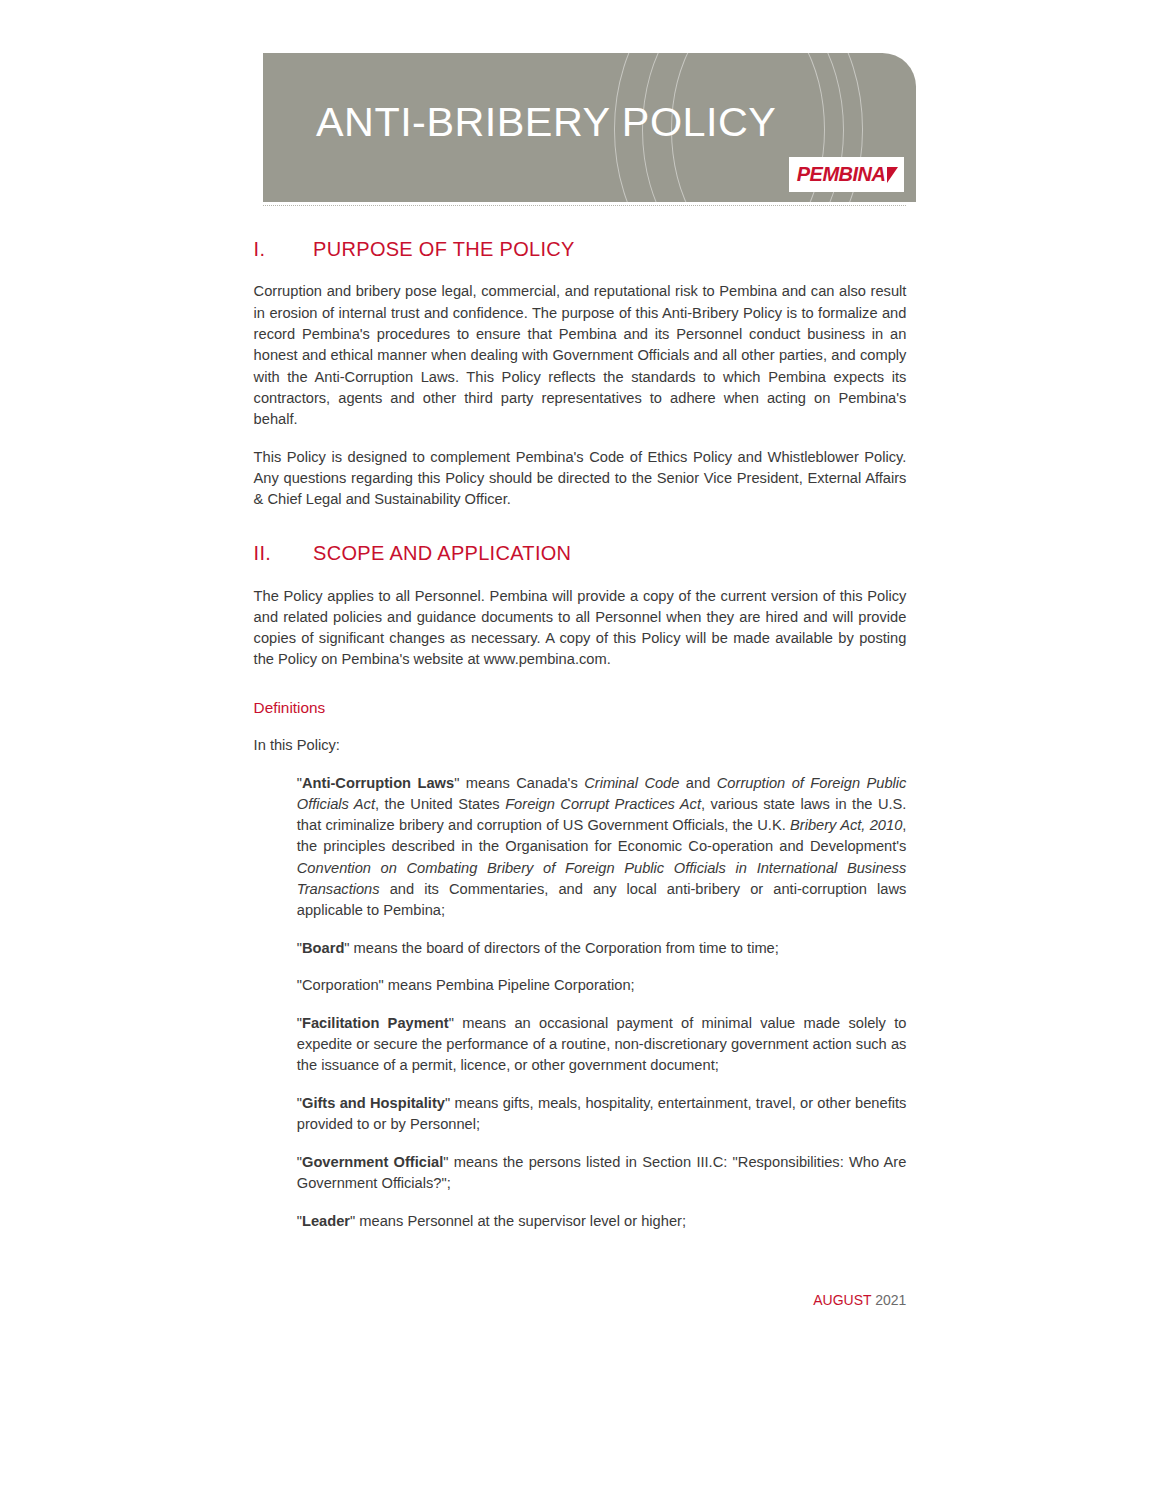ANTI-BRIBERY POLICY
PEMBINA
I. PURPOSE OF THE POLICY
Corruption and bribery pose legal, commercial, and reputational risk to Pembina and can also result in erosion of internal trust and confidence. The purpose of this Anti-Bribery Policy is to formalize and record Pembina's procedures to ensure that Pembina and its Personnel conduct business in an honest and ethical manner when dealing with Government Officials and all other parties, and comply with the Anti-Corruption Laws. This Policy reflects the standards to which Pembina expects its contractors, agents and other third party representatives to adhere when acting on Pembina's behalf.
This Policy is designed to complement Pembina's Code of Ethics Policy and Whistleblower Policy. Any questions regarding this Policy should be directed to the Senior Vice President, External Affairs & Chief Legal and Sustainability Officer.
II. SCOPE AND APPLICATION
The Policy applies to all Personnel. Pembina will provide a copy of the current version of this Policy and related policies and guidance documents to all Personnel when they are hired and will provide copies of significant changes as necessary. A copy of this Policy will be made available by posting the Policy on Pembina's website at www.pembina.com.
Definitions
In this Policy:
"Anti-Corruption Laws" means Canada's Criminal Code and Corruption of Foreign Public Officials Act, the United States Foreign Corrupt Practices Act, various state laws in the U.S. that criminalize bribery and corruption of US Government Officials, the U.K. Bribery Act, 2010, the principles described in the Organisation for Economic Co-operation and Development's Convention on Combating Bribery of Foreign Public Officials in International Business Transactions and its Commentaries, and any local anti-bribery or anti-corruption laws applicable to Pembina;
"Board" means the board of directors of the Corporation from time to time;
"Corporation" means Pembina Pipeline Corporation;
"Facilitation Payment" means an occasional payment of minimal value made solely to expedite or secure the performance of a routine, non-discretionary government action such as the issuance of a permit, licence, or other government document;
"Gifts and Hospitality" means gifts, meals, hospitality, entertainment, travel, or other benefits provided to or by Personnel;
"Government Official" means the persons listed in Section III.C: "Responsibilities: Who Are Government Officials?";
"Leader" means Personnel at the supervisor level or higher;
AUGUST 2021